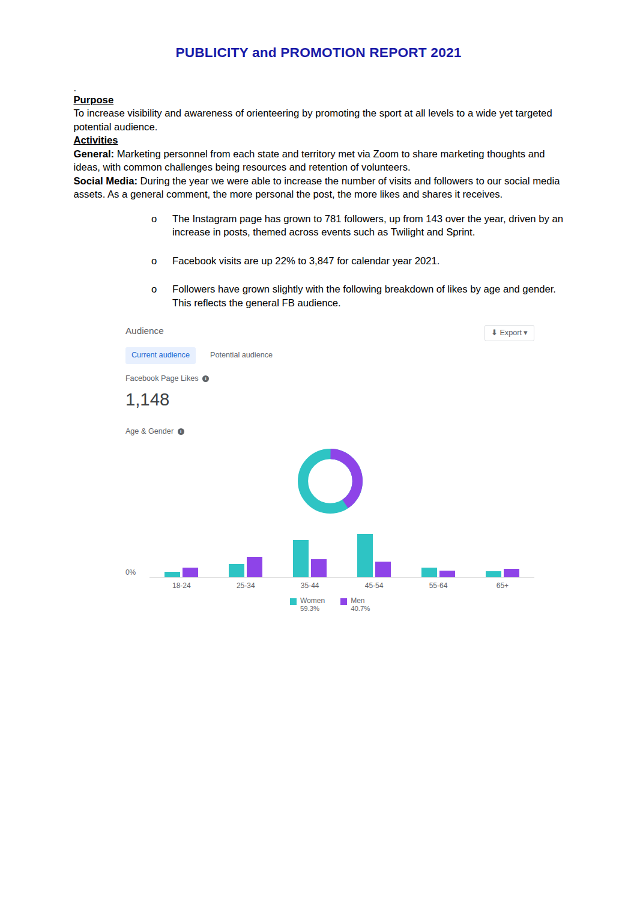PUBLICITY and PROMOTION REPORT 2021
.
Purpose
To increase visibility and awareness of orienteering by promoting the sport at all levels to a wide yet targeted potential audience.
Activities
General: Marketing personnel from each state and territory met via Zoom to share marketing thoughts and ideas, with common challenges being resources and retention of volunteers.
Social Media: During the year we were able to increase the number of visits and followers to our social media assets. As a general comment, the more personal the post, the more likes and shares it receives.
The Instagram page has grown to 781 followers, up from 143 over the year, driven by an increase in posts, themed across events such as Twilight and Sprint.
Facebook visits are up 22% to 3,847 for calendar year 2021.
Followers have grown slightly with the following breakdown of likes by age and gender. This reflects the general FB audience.
Audience
⬇ Export ▾
Current audience
Potential audience
Facebook Page Likes i
1,148
Age & Gender i
0%
18-24 25-34 35-44 45-54 55-64 65+
Women59.3%
Men40.7%